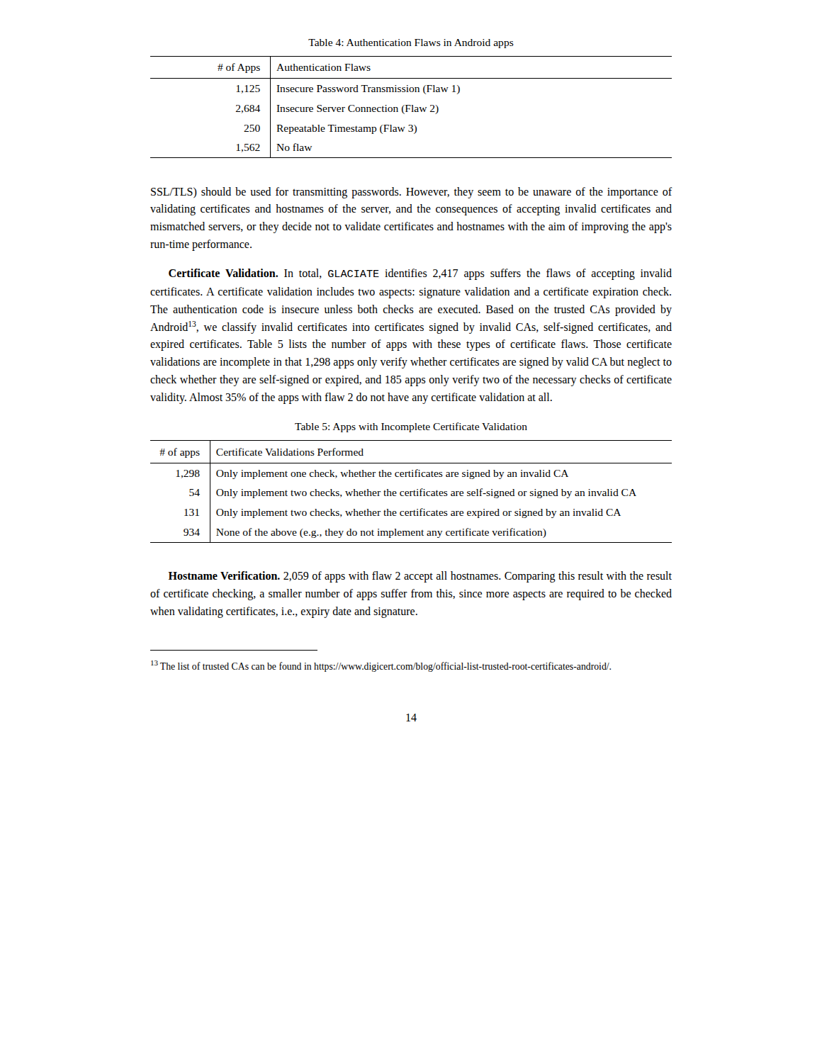Table 4: Authentication Flaws in Android apps
| # of Apps | Authentication Flaws |
| --- | --- |
| 1,125 | Insecure Password Transmission (Flaw 1) |
| 2,684 | Insecure Server Connection (Flaw 2) |
| 250 | Repeatable Timestamp (Flaw 3) |
| 1,562 | No flaw |
SSL/TLS) should be used for transmitting passwords. However, they seem to be unaware of the importance of validating certificates and hostnames of the server, and the consequences of accepting invalid certificates and mismatched servers, or they decide not to validate certificates and hostnames with the aim of improving the app's run-time performance.
Certificate Validation. In total, GLACIATE identifies 2,417 apps suffers the flaws of accepting invalid certificates. A certificate validation includes two aspects: signature validation and a certificate expiration check. The authentication code is insecure unless both checks are executed. Based on the trusted CAs provided by Android13, we classify invalid certificates into certificates signed by invalid CAs, self-signed certificates, and expired certificates. Table 5 lists the number of apps with these types of certificate flaws. Those certificate validations are incomplete in that 1,298 apps only verify whether certificates are signed by valid CA but neglect to check whether they are self-signed or expired, and 185 apps only verify two of the necessary checks of certificate validity. Almost 35% of the apps with flaw 2 do not have any certificate validation at all.
Table 5: Apps with Incomplete Certificate Validation
| # of apps | Certificate Validations Performed |
| --- | --- |
| 1,298 | Only implement one check, whether the certificates are signed by an invalid CA |
| 54 | Only implement two checks, whether the certificates are self-signed or signed by an invalid CA |
| 131 | Only implement two checks, whether the certificates are expired or signed by an invalid CA |
| 934 | None of the above (e.g., they do not implement any certificate verification) |
Hostname Verification. 2,059 of apps with flaw 2 accept all hostnames. Comparing this result with the result of certificate checking, a smaller number of apps suffer from this, since more aspects are required to be checked when validating certificates, i.e., expiry date and signature.
13 The list of trusted CAs can be found in https://www.digicert.com/blog/official-list-trusted-root-certificates-android/.
14